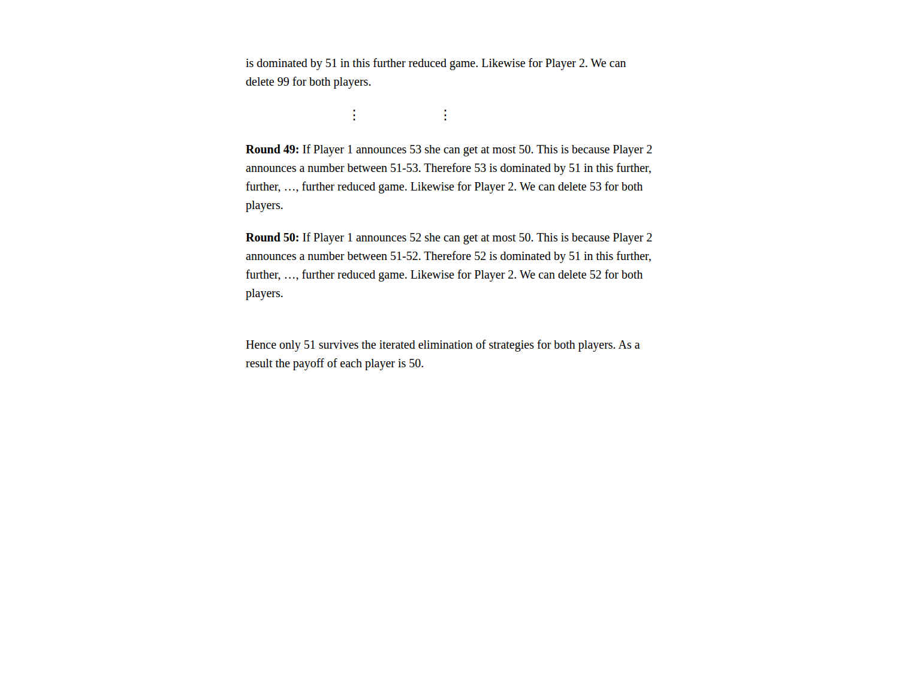is dominated by 51 in this further reduced game. Likewise for Player 2. We can delete 99 for both players.
⋮ ⋮
Round 49: If Player 1 announces 53 she can get at most 50. This is because Player 2 announces a number between 51-53. Therefore 53 is dominated by 51 in this further, further, …, further reduced game. Likewise for Player 2. We can delete 53 for both players.
Round 50: If Player 1 announces 52 she can get at most 50. This is because Player 2 announces a number between 51-52. Therefore 52 is dominated by 51 in this further, further, …, further reduced game. Likewise for Player 2. We can delete 52 for both players.
Hence only 51 survives the iterated elimination of strategies for both players. As a result the payoff of each player is 50.